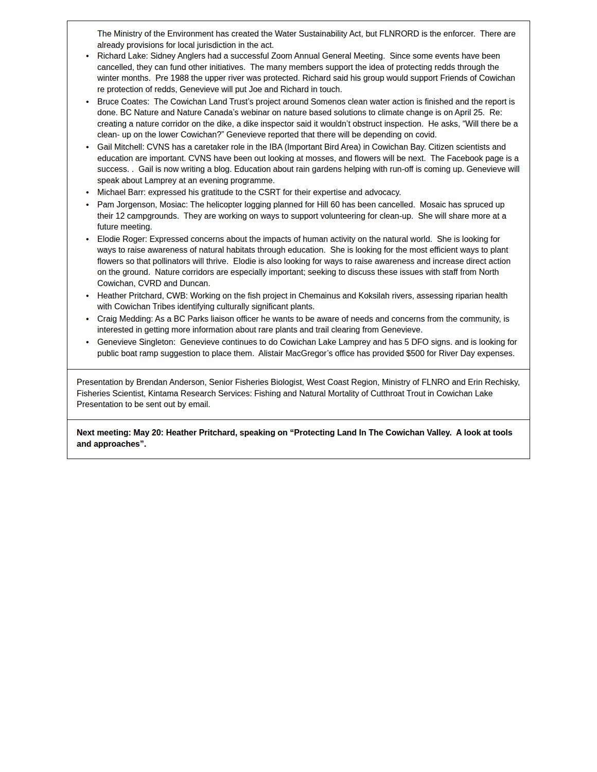The Ministry of the Environment has created the Water Sustainability Act, but FLNRORD is the enforcer. There are already provisions for local jurisdiction in the act.
Richard Lake: Sidney Anglers had a successful Zoom Annual General Meeting. Since some events have been cancelled, they can fund other initiatives. The many members support the idea of protecting redds through the winter months. Pre 1988 the upper river was protected. Richard said his group would support Friends of Cowichan re protection of redds, Genevieve will put Joe and Richard in touch.
Bruce Coates: The Cowichan Land Trust’s project around Somenos clean water action is finished and the report is done. BC Nature and Nature Canada’s webinar on nature based solutions to climate change is on April 25. Re: creating a nature corridor on the dike, a dike inspector said it wouldn’t obstruct inspection. He asks, “Will there be a clean- up on the lower Cowichan?” Genevieve reported that there will be depending on covid.
Gail Mitchell: CVNS has a caretaker role in the IBA (Important Bird Area) in Cowichan Bay. Citizen scientists and education are important. CVNS have been out looking at mosses, and flowers will be next. The Facebook page is a success. . Gail is now writing a blog. Education about rain gardens helping with run-off is coming up. Genevieve will speak about Lamprey at an evening programme.
Michael Barr: expressed his gratitude to the CSRT for their expertise and advocacy.
Pam Jorgenson, Mosiac: The helicopter logging planned for Hill 60 has been cancelled. Mosaic has spruced up their 12 campgrounds. They are working on ways to support volunteering for clean-up. She will share more at a future meeting.
Elodie Roger: Expressed concerns about the impacts of human activity on the natural world. She is looking for ways to raise awareness of natural habitats through education. She is looking for the most efficient ways to plant flowers so that pollinators will thrive. Elodie is also looking for ways to raise awareness and increase direct action on the ground. Nature corridors are especially important; seeking to discuss these issues with staff from North Cowichan, CVRD and Duncan.
Heather Pritchard, CWB: Working on the fish project in Chemainus and Koksilah rivers, assessing riparian health with Cowichan Tribes identifying culturally significant plants.
Craig Medding: As a BC Parks liaison officer he wants to be aware of needs and concerns from the community, is interested in getting more information about rare plants and trail clearing from Genevieve.
Genevieve Singleton: Genevieve continues to do Cowichan Lake Lamprey and has 5 DFO signs. and is looking for public boat ramp suggestion to place them. Alistair MacGregor’s office has provided $500 for River Day expenses.
Presentation by Brendan Anderson, Senior Fisheries Biologist, West Coast Region, Ministry of FLNRO and Erin Rechisky, Fisheries Scientist, Kintama Research Services: Fishing and Natural Mortality of Cutthroat Trout in Cowichan Lake Presentation to be sent out by email.
Next meeting: May 20: Heather Pritchard, speaking on “Protecting Land In The Cowichan Valley. A look at tools and approaches”.